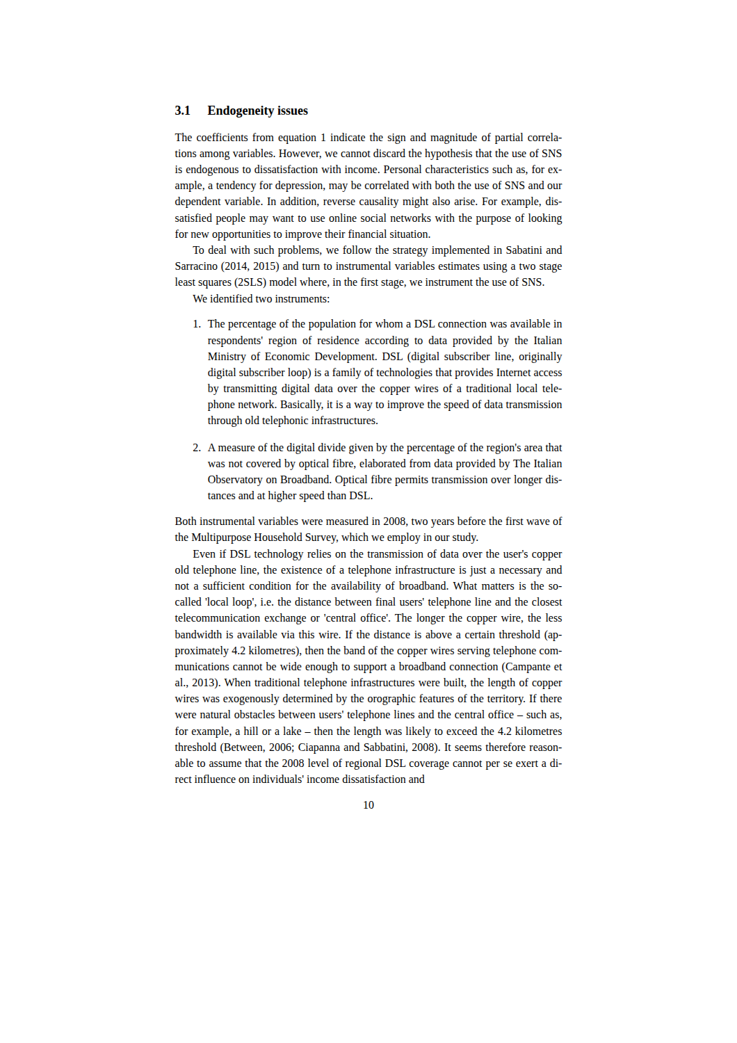3.1 Endogeneity issues
The coefficients from equation 1 indicate the sign and magnitude of partial correlations among variables. However, we cannot discard the hypothesis that the use of SNS is endogenous to dissatisfaction with income. Personal characteristics such as, for example, a tendency for depression, may be correlated with both the use of SNS and our dependent variable. In addition, reverse causality might also arise. For example, dissatisfied people may want to use online social networks with the purpose of looking for new opportunities to improve their financial situation.
To deal with such problems, we follow the strategy implemented in Sabatini and Sarracino (2014, 2015) and turn to instrumental variables estimates using a two stage least squares (2SLS) model where, in the first stage, we instrument the use of SNS.
We identified two instruments:
The percentage of the population for whom a DSL connection was available in respondents' region of residence according to data provided by the Italian Ministry of Economic Development. DSL (digital subscriber line, originally digital subscriber loop) is a family of technologies that provides Internet access by transmitting digital data over the copper wires of a traditional local telephone network. Basically, it is a way to improve the speed of data transmission through old telephonic infrastructures.
A measure of the digital divide given by the percentage of the region's area that was not covered by optical fibre, elaborated from data provided by The Italian Observatory on Broadband. Optical fibre permits transmission over longer distances and at higher speed than DSL.
Both instrumental variables were measured in 2008, two years before the first wave of the Multipurpose Household Survey, which we employ in our study.
Even if DSL technology relies on the transmission of data over the user's copper old telephone line, the existence of a telephone infrastructure is just a necessary and not a sufficient condition for the availability of broadband. What matters is the so-called 'local loop', i.e. the distance between final users' telephone line and the closest telecommunication exchange or 'central office'. The longer the copper wire, the less bandwidth is available via this wire. If the distance is above a certain threshold (approximately 4.2 kilometres), then the band of the copper wires serving telephone communications cannot be wide enough to support a broadband connection (Campante et al., 2013). When traditional telephone infrastructures were built, the length of copper wires was exogenously determined by the orographic features of the territory. If there were natural obstacles between users' telephone lines and the central office – such as, for example, a hill or a lake – then the length was likely to exceed the 4.2 kilometres threshold (Between, 2006; Ciapanna and Sabbatini, 2008). It seems therefore reasonable to assume that the 2008 level of regional DSL coverage cannot per se exert a direct influence on individuals' income dissatisfaction and
10